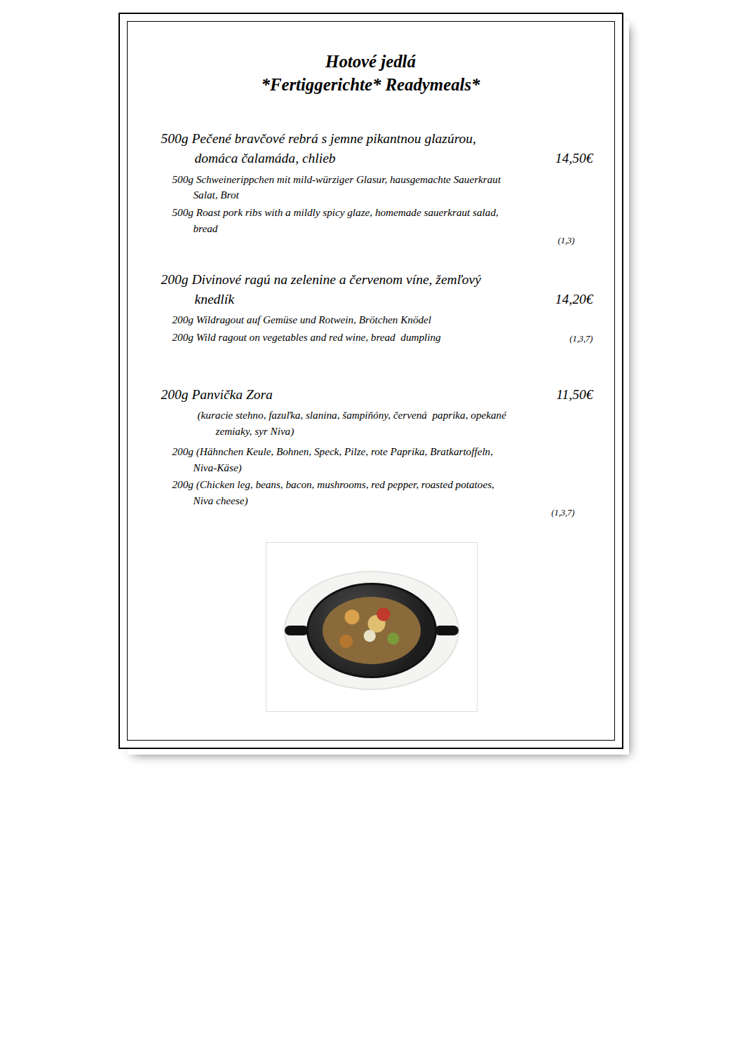Hotové jedlá *Fertiggerichte* Readymeals*
500g Pečené bravčové rebrá s jemne pikantnou glazúrou, domáca čalamáda, chlieb 14,50€
500g Schweinerippchen mit mild-würziger Glasur, hausgemachte Sauerkraut Salat, Brot
500g Roast pork ribs with a mildly spicy glaze, homemade sauerkraut salad, bread
(1,3)
200g Divinové ragú na zelenine a červenom víne, žemľový knedlík 14,20€
200g Wildragout auf Gemüse und Rotwein, Brötchen Knödel
200g Wild ragout on vegetables and red wine, bread dumpling (1,3,7)
200g Panvička Zora 11,50€
(kuracie stehno, fazuľka, slanina, šampiňóny, červená paprika, opekané zemiaky, syr Niva)
200g (Hähnchen Keule, Bohnen, Speck, Pilze, rote Paprika, Bratkartoffeln, Niva-Käse)
200g (Chicken leg, beans, bacon, mushrooms, red pepper, roasted potatoes, Niva cheese)
(1,3,7)